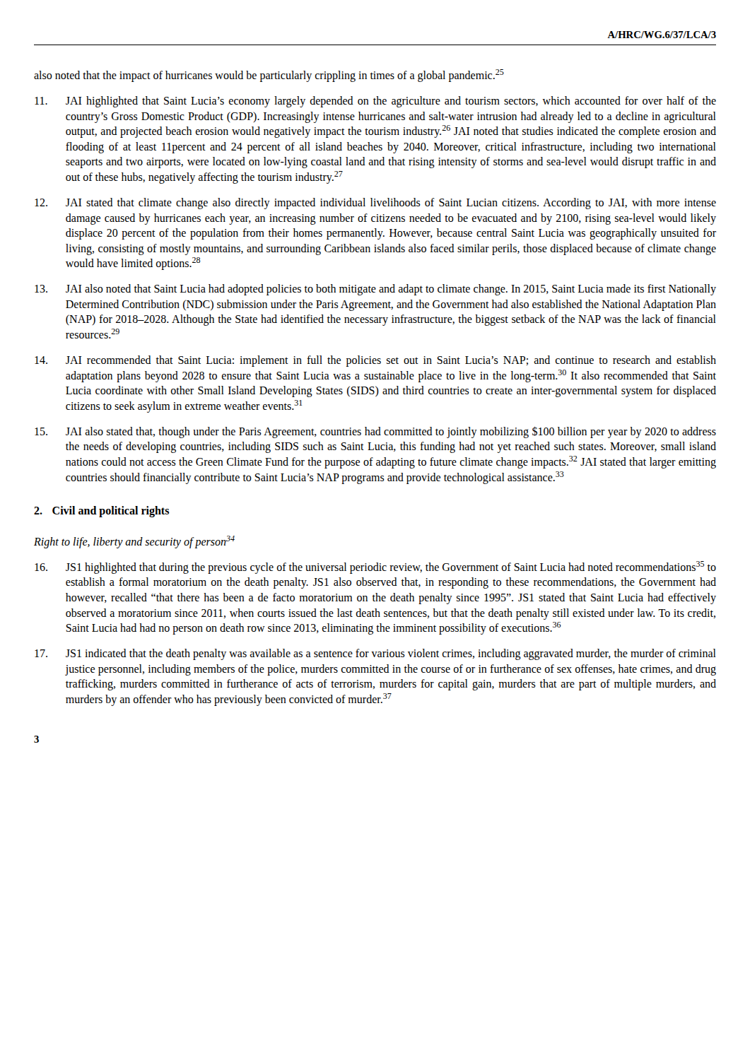A/HRC/WG.6/37/LCA/3
also noted that the impact of hurricanes would be particularly crippling in times of a global pandemic.25
11.
JAI highlighted that Saint Lucia’s economy largely depended on the agriculture and tourism sectors, which accounted for over half of the country’s Gross Domestic Product (GDP). Increasingly intense hurricanes and salt-water intrusion had already led to a decline in agricultural output, and projected beach erosion would negatively impact the tourism industry.26 JAI noted that studies indicated the complete erosion and flooding of at least 11percent and 24 percent of all island beaches by 2040. Moreover, critical infrastructure, including two international seaports and two airports, were located on low-lying coastal land and that rising intensity of storms and sea-level would disrupt traffic in and out of these hubs, negatively affecting the tourism industry.27
12.
JAI stated that climate change also directly impacted individual livelihoods of Saint Lucian citizens. According to JAI, with more intense damage caused by hurricanes each year, an increasing number of citizens needed to be evacuated and by 2100, rising sea-level would likely displace 20 percent of the population from their homes permanently. However, because central Saint Lucia was geographically unsuited for living, consisting of mostly mountains, and surrounding Caribbean islands also faced similar perils, those displaced because of climate change would have limited options.28
13.
JAI also noted that Saint Lucia had adopted policies to both mitigate and adapt to climate change. In 2015, Saint Lucia made its first Nationally Determined Contribution (NDC) submission under the Paris Agreement, and the Government had also established the National Adaptation Plan (NAP) for 2018–2028. Although the State had identified the necessary infrastructure, the biggest setback of the NAP was the lack of financial resources.29
14.
JAI recommended that Saint Lucia: implement in full the policies set out in Saint Lucia’s NAP; and continue to research and establish adaptation plans beyond 2028 to ensure that Saint Lucia was a sustainable place to live in the long-term.30 It also recommended that Saint Lucia coordinate with other Small Island Developing States (SIDS) and third countries to create an inter-governmental system for displaced citizens to seek asylum in extreme weather events.31
15.
JAI also stated that, though under the Paris Agreement, countries had committed to jointly mobilizing $100 billion per year by 2020 to address the needs of developing countries, including SIDS such as Saint Lucia, this funding had not yet reached such states. Moreover, small island nations could not access the Green Climate Fund for the purpose of adapting to future climate change impacts.32 JAI stated that larger emitting countries should financially contribute to Saint Lucia’s NAP programs and provide technological assistance.33
2. Civil and political rights
Right to life, liberty and security of person34
16.
JS1 highlighted that during the previous cycle of the universal periodic review, the Government of Saint Lucia had noted recommendations35 to establish a formal moratorium on the death penalty. JS1 also observed that, in responding to these recommendations, the Government had however, recalled “that there has been a de facto moratorium on the death penalty since 1995”. JS1 stated that Saint Lucia had effectively observed a moratorium since 2011, when courts issued the last death sentences, but that the death penalty still existed under law. To its credit, Saint Lucia had had no person on death row since 2013, eliminating the imminent possibility of executions.36
17.
JS1 indicated that the death penalty was available as a sentence for various violent crimes, including aggravated murder, the murder of criminal justice personnel, including members of the police, murders committed in the course of or in furtherance of sex offenses, hate crimes, and drug trafficking, murders committed in furtherance of acts of terrorism, murders for capital gain, murders that are part of multiple murders, and murders by an offender who has previously been convicted of murder.37
3